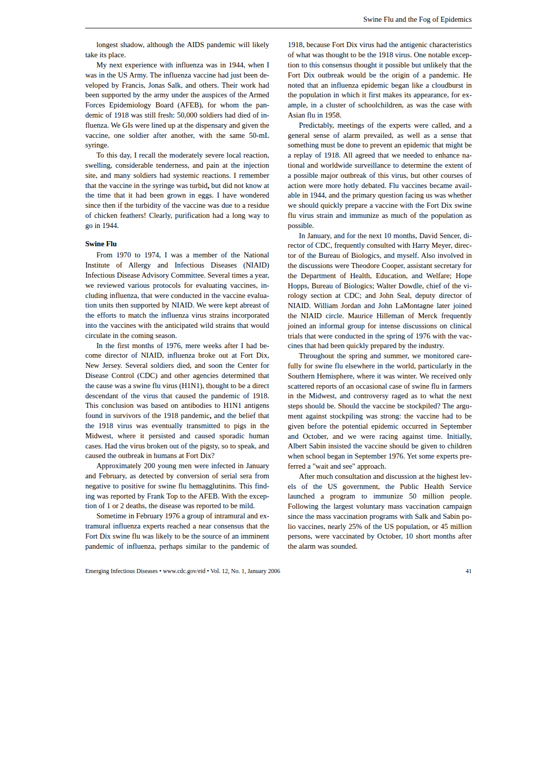Swine Flu and the Fog of Epidemics
longest shadow, although the AIDS pandemic will likely take its place.
My next experience with influenza was in 1944, when I was in the US Army. The influenza vaccine had just been developed by Francis, Jonas Salk, and others. Their work had been supported by the army under the auspices of the Armed Forces Epidemiology Board (AFEB), for whom the pandemic of 1918 was still fresh: 50,000 soldiers had died of influenza. We GIs were lined up at the dispensary and given the vaccine, one soldier after another, with the same 50-mL syringe.
To this day, I recall the moderately severe local reaction, swelling, considerable tenderness, and pain at the injection site, and many soldiers had systemic reactions. I remember that the vaccine in the syringe was turbid, but did not know at the time that it had been grown in eggs. I have wondered since then if the turbidity of the vaccine was due to a residue of chicken feathers! Clearly, purification had a long way to go in 1944.
Swine Flu
From 1970 to 1974, I was a member of the National Institute of Allergy and Infectious Diseases (NIAID) Infectious Disease Advisory Committee. Several times a year, we reviewed various protocols for evaluating vaccines, including influenza, that were conducted in the vaccine evaluation units then supported by NIAID. We were kept abreast of the efforts to match the influenza virus strains incorporated into the vaccines with the anticipated wild strains that would circulate in the coming season.
In the first months of 1976, mere weeks after I had become director of NIAID, influenza broke out at Fort Dix, New Jersey. Several soldiers died, and soon the Center for Disease Control (CDC) and other agencies determined that the cause was a swine flu virus (H1N1), thought to be a direct descendant of the virus that caused the pandemic of 1918. This conclusion was based on antibodies to H1N1 antigens found in survivors of the 1918 pandemic, and the belief that the 1918 virus was eventually transmitted to pigs in the Midwest, where it persisted and caused sporadic human cases. Had the virus broken out of the pigsty, so to speak, and caused the outbreak in humans at Fort Dix?
Approximately 200 young men were infected in January and February, as detected by conversion of serial sera from negative to positive for swine flu hemagglutinins. This finding was reported by Frank Top to the AFEB. With the exception of 1 or 2 deaths, the disease was reported to be mild.
Sometime in February 1976 a group of intramural and extramural influenza experts reached a near consensus that the Fort Dix swine flu was likely to be the source of an imminent pandemic of influenza, perhaps similar to the pandemic of 1918, because Fort Dix virus had the antigenic characteristics of what was thought to be the 1918 virus. One notable exception to this consensus thought it possible but unlikely that the Fort Dix outbreak would be the origin of a pandemic. He noted that an influenza epidemic began like a cloudburst in the population in which it first makes its appearance, for example, in a cluster of schoolchildren, as was the case with Asian flu in 1958.
Predictably, meetings of the experts were called, and a general sense of alarm prevailed, as well as a sense that something must be done to prevent an epidemic that might be a replay of 1918. All agreed that we needed to enhance national and worldwide surveillance to determine the extent of a possible major outbreak of this virus, but other courses of action were more hotly debated. Flu vaccines became available in 1944, and the primary question facing us was whether we should quickly prepare a vaccine with the Fort Dix swine flu virus strain and immunize as much of the population as possible.
In January, and for the next 10 months, David Sencer, director of CDC, frequently consulted with Harry Meyer, director of the Bureau of Biologics, and myself. Also involved in the discussions were Theodore Cooper, assistant secretary for the Department of Health, Education, and Welfare; Hope Hopps, Bureau of Biologics; Walter Dowdle, chief of the virology section at CDC; and John Seal, deputy director of NIAID. William Jordan and John LaMontagne later joined the NIAID circle. Maurice Hilleman of Merck frequently joined an informal group for intense discussions on clinical trials that were conducted in the spring of 1976 with the vaccines that had been quickly prepared by the industry.
Throughout the spring and summer, we monitored carefully for swine flu elsewhere in the world, particularly in the Southern Hemisphere, where it was winter. We received only scattered reports of an occasional case of swine flu in farmers in the Midwest, and controversy raged as to what the next steps should be. Should the vaccine be stockpiled? The argument against stockpiling was strong: the vaccine had to be given before the potential epidemic occurred in September and October, and we were racing against time. Initially, Albert Sabin insisted the vaccine should be given to children when school began in September 1976. Yet some experts preferred a "wait and see" approach.
After much consultation and discussion at the highest levels of the US government, the Public Health Service launched a program to immunize 50 million people. Following the largest voluntary mass vaccination campaign since the mass vaccination programs with Salk and Sabin polio vaccines, nearly 25% of the US population, or 45 million persons, were vaccinated by October, 10 short months after the alarm was sounded.
Emerging Infectious Diseases • www.cdc.gov/eid • Vol. 12, No. 1, January 2006
41